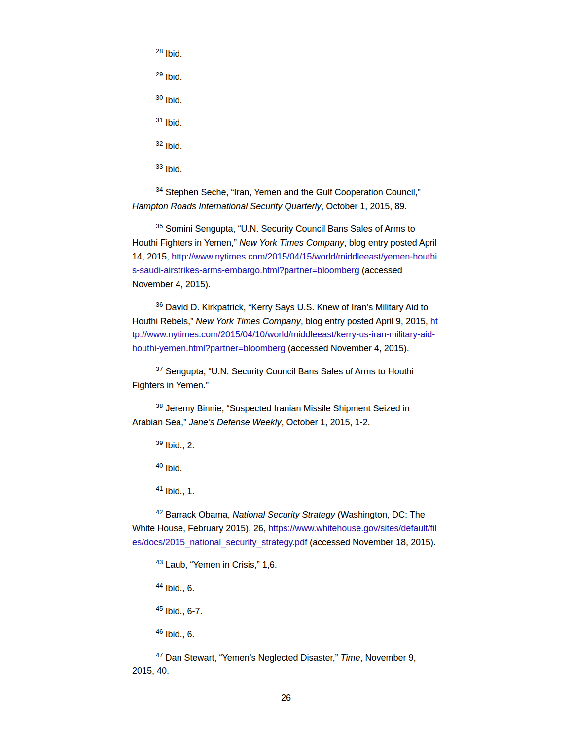28 Ibid.
29 Ibid.
30 Ibid.
31 Ibid.
32 Ibid.
33 Ibid.
34 Stephen Seche, “Iran, Yemen and the Gulf Cooperation Council,” Hampton Roads International Security Quarterly, October 1, 2015, 89.
35 Somini Sengupta, “U.N. Security Council Bans Sales of Arms to Houthi Fighters in Yemen,” New York Times Company, blog entry posted April 14, 2015, http://www.nytimes.com/2015/04/15/world/middleeast/yemen-houthis-saudi-airstrikes-arms-embargo.html?partner=bloomberg (accessed November 4, 2015).
36 David D. Kirkpatrick, “Kerry Says U.S. Knew of Iran’s Military Aid to Houthi Rebels,” New York Times Company, blog entry posted April 9, 2015, http://www.nytimes.com/2015/04/10/world/middleeast/kerry-us-iran-military-aid-houthi-yemen.html?partner=bloomberg (accessed November 4, 2015).
37 Sengupta, “U.N. Security Council Bans Sales of Arms to Houthi Fighters in Yemen.”
38 Jeremy Binnie, “Suspected Iranian Missile Shipment Seized in Arabian Sea,” Jane’s Defense Weekly, October 1, 2015, 1-2.
39 Ibid., 2.
40 Ibid.
41 Ibid., 1.
42 Barrack Obama, National Security Strategy (Washington, DC: The White House, February 2015), 26, https://www.whitehouse.gov/sites/default/files/docs/2015_national_security_strategy.pdf (accessed November 18, 2015).
43 Laub, “Yemen in Crisis,” 1,6.
44 Ibid., 6.
45 Ibid., 6-7.
46 Ibid., 6.
47 Dan Stewart, “Yemen’s Neglected Disaster,” Time, November 9, 2015, 40.
26